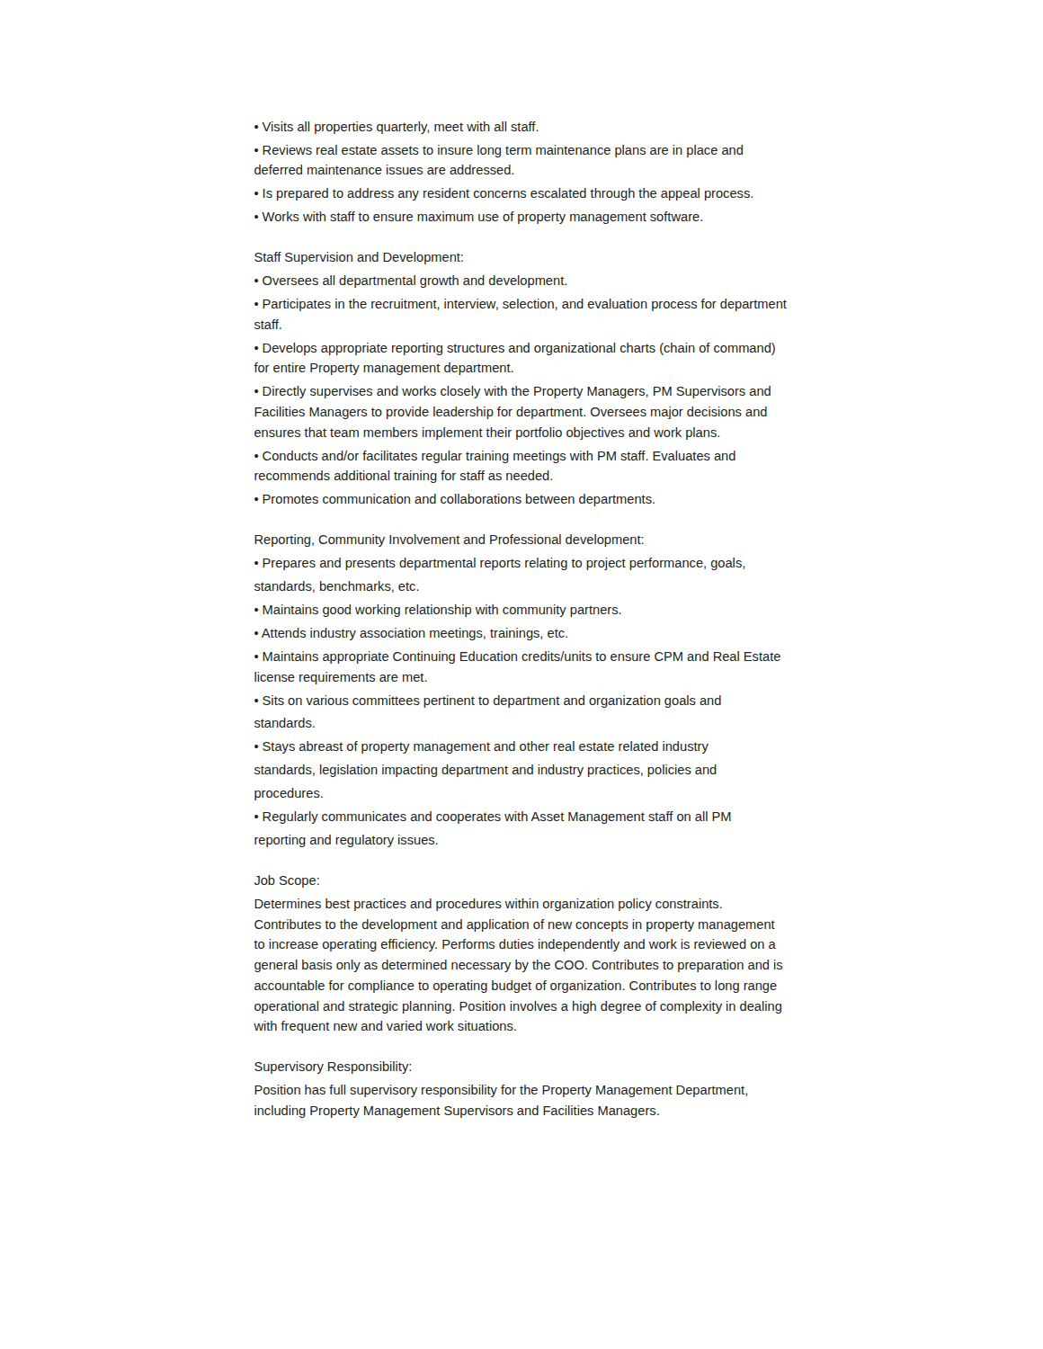• Visits all properties quarterly, meet with all staff.
• Reviews real estate assets to insure long term maintenance plans are in place and deferred maintenance issues are addressed.
• Is prepared to address any resident concerns escalated through the appeal process.
• Works with staff to ensure maximum use of property management software.
Staff Supervision and Development:
• Oversees all departmental growth and development.
• Participates in the recruitment, interview, selection, and evaluation process for department staff.
• Develops appropriate reporting structures and organizational charts (chain of command) for entire Property management department.
• Directly supervises and works closely with the Property Managers, PM Supervisors and Facilities Managers to provide leadership for department. Oversees major decisions and ensures that team members implement their portfolio objectives and work plans.
• Conducts and/or facilitates regular training meetings with PM staff. Evaluates and recommends additional training for staff as needed.
• Promotes communication and collaborations between departments.
Reporting, Community Involvement and Professional development:
• Prepares and presents departmental reports relating to project performance, goals,
standards, benchmarks, etc.
• Maintains good working relationship with community partners.
• Attends industry association meetings, trainings, etc.
• Maintains appropriate Continuing Education credits/units to ensure CPM and Real Estate license requirements are met.
• Sits on various committees pertinent to department and organization goals and
standards.
• Stays abreast of property management and other real estate related industry
standards, legislation impacting department and industry practices, policies and
procedures.
• Regularly communicates and cooperates with Asset Management staff on all PM
reporting and regulatory issues.
Job Scope:
Determines best practices and procedures within organization policy constraints. Contributes to the development and application of new concepts in property management to increase operating efficiency. Performs duties independently and work is reviewed on a general basis only as determined necessary by the COO. Contributes to preparation and is accountable for compliance to operating budget of organization. Contributes to long range operational and strategic planning. Position involves a high degree of complexity in dealing with frequent new and varied work situations.
Supervisory Responsibility:
Position has full supervisory responsibility for the Property Management Department, including Property Management Supervisors and Facilities Managers.